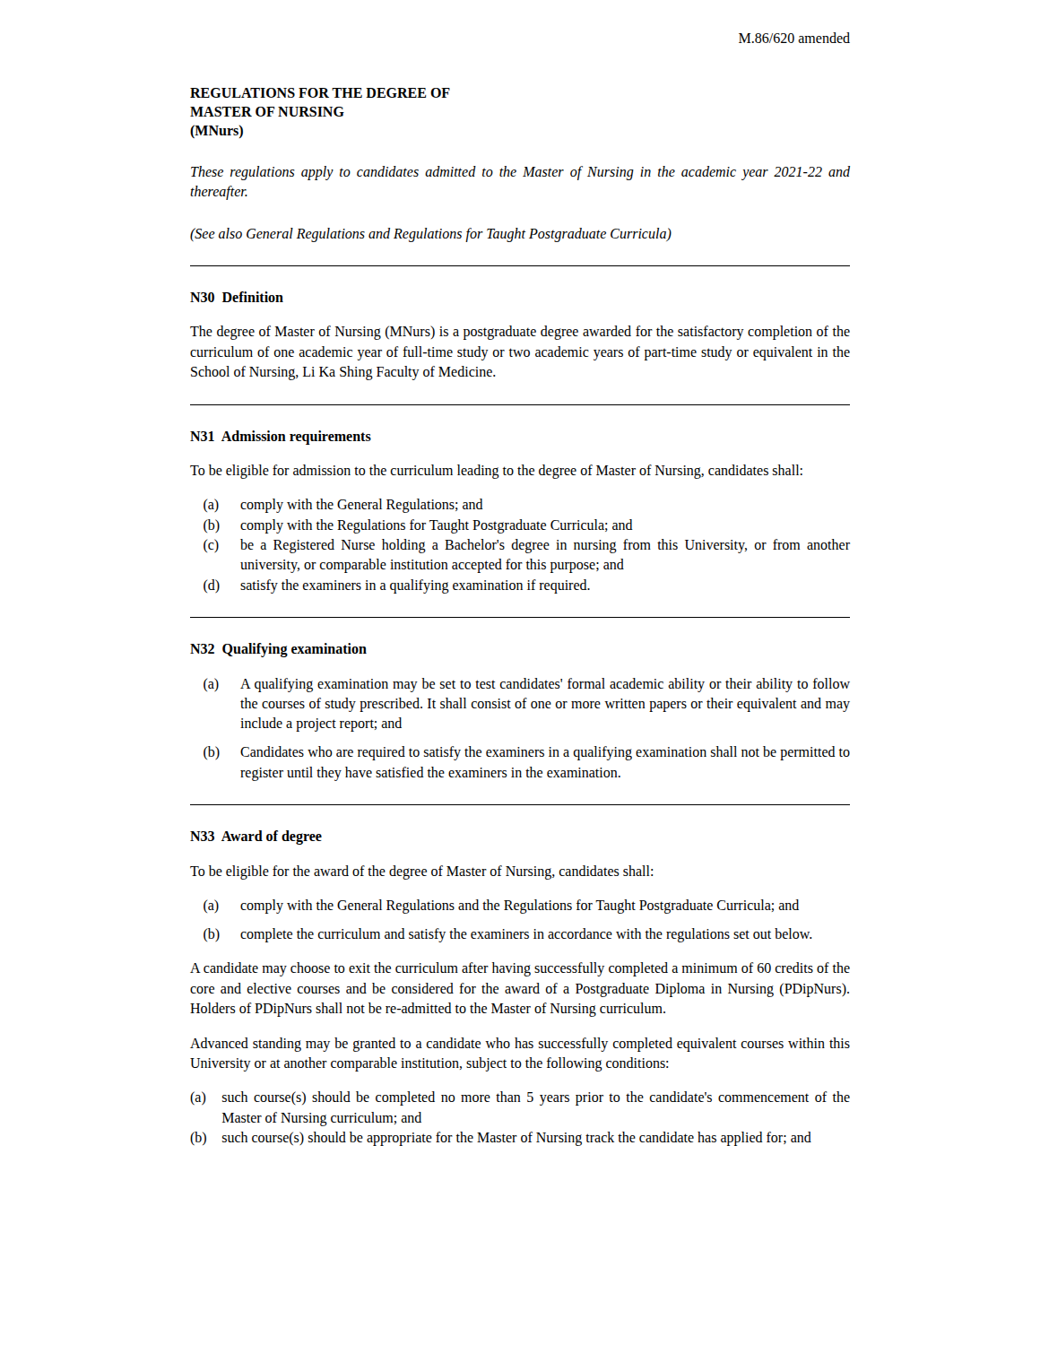M.86/620 amended
REGULATIONS FOR THE DEGREE OF
MASTER OF NURSING
(MNurs)
These regulations apply to candidates admitted to the Master of Nursing in the academic year 2021-22 and thereafter.
(See also General Regulations and Regulations for Taught Postgraduate Curricula)
N30 Definition
The degree of Master of Nursing (MNurs) is a postgraduate degree awarded for the satisfactory completion of the curriculum of one academic year of full-time study or two academic years of part-time study or equivalent in the School of Nursing, Li Ka Shing Faculty of Medicine.
N31 Admission requirements
To be eligible for admission to the curriculum leading to the degree of Master of Nursing, candidates shall:
(a) comply with the General Regulations; and
(b) comply with the Regulations for Taught Postgraduate Curricula; and
(c) be a Registered Nurse holding a Bachelor's degree in nursing from this University, or from another university, or comparable institution accepted for this purpose; and
(d) satisfy the examiners in a qualifying examination if required.
N32 Qualifying examination
(a) A qualifying examination may be set to test candidates' formal academic ability or their ability to follow the courses of study prescribed. It shall consist of one or more written papers or their equivalent and may include a project report; and
(b) Candidates who are required to satisfy the examiners in a qualifying examination shall not be permitted to register until they have satisfied the examiners in the examination.
N33 Award of degree
To be eligible for the award of the degree of Master of Nursing, candidates shall:
(a) comply with the General Regulations and the Regulations for Taught Postgraduate Curricula; and
(b) complete the curriculum and satisfy the examiners in accordance with the regulations set out below.
A candidate may choose to exit the curriculum after having successfully completed a minimum of 60 credits of the core and elective courses and be considered for the award of a Postgraduate Diploma in Nursing (PDipNurs). Holders of PDipNurs shall not be re-admitted to the Master of Nursing curriculum.
Advanced standing may be granted to a candidate who has successfully completed equivalent courses within this University or at another comparable institution, subject to the following conditions:
(a) such course(s) should be completed no more than 5 years prior to the candidate's commencement of the Master of Nursing curriculum; and
(b) such course(s) should be appropriate for the Master of Nursing track the candidate has applied for; and